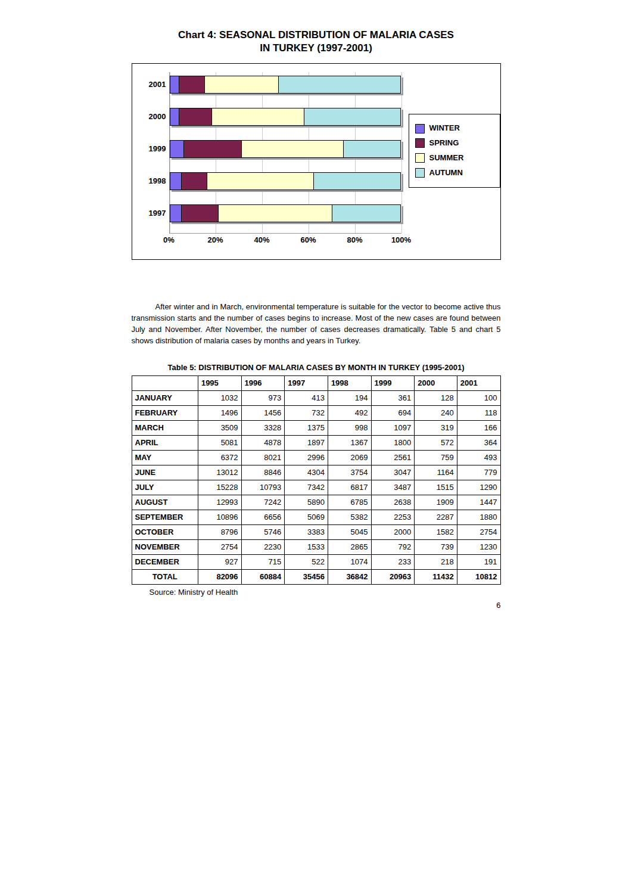Chart 4: SEASONAL DISTRIBUTION OF MALARIA CASES
IN TURKEY (1997-2001)
2001
2000
1999
1998
1997
0% 20% 40% 60% 80% 100%
WINTER
SPRING
SUMMER
AUTUMN
After winter and in March, environmental temperature is suitable for the vector to become active thus transmission starts and the number of cases begins to increase. Most of the new cases are found between July and November. After November, the number of cases decreases dramatically. Table 5 and chart 5 shows distribution of malaria cases by months and years in Turkey.
Table 5: DISTRIBUTION OF MALARIA CASES BY MONTH IN TURKEY (1995-2001)
| | 1995 | 1996 | 1997 | 1998 | 1999 | 2000 | 2001 |
| --- | --- | --- | --- | --- | --- | --- | --- |
| JANUARY | 1032 | 973 | 413 | 194 | 361 | 128 | 100 |
| FEBRUARY | 1496 | 1456 | 732 | 492 | 694 | 240 | 118 |
| MARCH | 3509 | 3328 | 1375 | 998 | 1097 | 319 | 166 |
| APRIL | 5081 | 4878 | 1897 | 1367 | 1800 | 572 | 364 |
| MAY | 6372 | 8021 | 2996 | 2069 | 2561 | 759 | 493 |
| JUNE | 13012 | 8846 | 4304 | 3754 | 3047 | 1164 | 779 |
| JULY | 15228 | 10793 | 7342 | 6817 | 3487 | 1515 | 1290 |
| AUGUST | 12993 | 7242 | 5890 | 6785 | 2638 | 1909 | 1447 |
| SEPTEMBER | 10896 | 6656 | 5069 | 5382 | 2253 | 2287 | 1880 |
| OCTOBER | 8796 | 5746 | 3383 | 5045 | 2000 | 1582 | 2754 |
| NOVEMBER | 2754 | 2230 | 1533 | 2865 | 792 | 739 | 1230 |
| DECEMBER | 927 | 715 | 522 | 1074 | 233 | 218 | 191 |
| TOTAL | 82096 | 60884 | 35456 | 36842 | 20963 | 11432 | 10812 |
Source: Ministry of Health
6